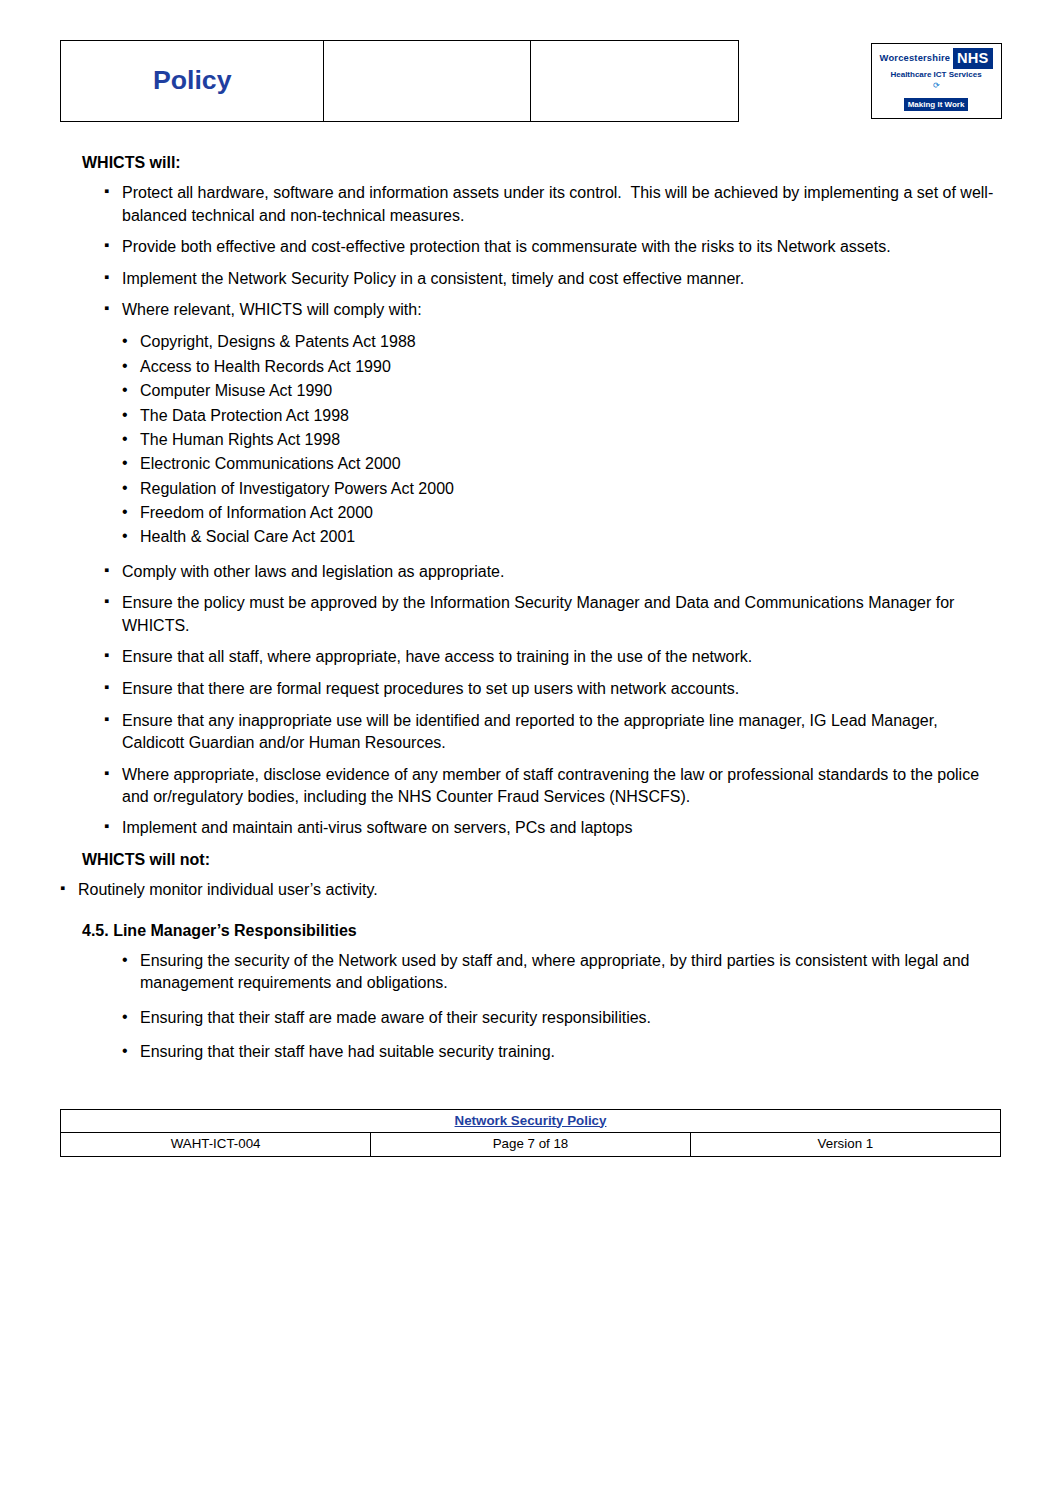Policy
Worcestershire NHS
Healthcare ICT Services
⟳
Making It Work
WHICTS will:
Protect all hardware, software and information assets under its control. This will be achieved by implementing a set of well-balanced technical and non-technical measures.
Provide both effective and cost-effective protection that is commensurate with the risks to its Network assets.
Implement the Network Security Policy in a consistent, timely and cost effective manner.
Where relevant, WHICTS will comply with:
Copyright, Designs & Patents Act 1988
Access to Health Records Act 1990
Computer Misuse Act 1990
The Data Protection Act 1998
The Human Rights Act 1998
Electronic Communications Act 2000
Regulation of Investigatory Powers Act 2000
Freedom of Information Act 2000
Health & Social Care Act 2001
Comply with other laws and legislation as appropriate.
Ensure the policy must be approved by the Information Security Manager and Data and Communications Manager for WHICTS.
Ensure that all staff, where appropriate, have access to training in the use of the network.
Ensure that there are formal request procedures to set up users with network accounts.
Ensure that any inappropriate use will be identified and reported to the appropriate line manager, IG Lead Manager, Caldicott Guardian and/or Human Resources.
Where appropriate, disclose evidence of any member of staff contravening the law or professional standards to the police and or/regulatory bodies, including the NHS Counter Fraud Services (NHSCFS).
Implement and maintain anti-virus software on servers, PCs and laptops
WHICTS will not:
Routinely monitor individual user’s activity.
4.5. Line Manager’s Responsibilities
Ensuring the security of the Network used by staff and, where appropriate, by third parties is consistent with legal and management requirements and obligations.
Ensuring that their staff are made aware of their security responsibilities.
Ensuring that their staff have had suitable security training.
| Network Security Policy |
| WAHT-ICT-004 | Page 7 of 18 | Version 1 |